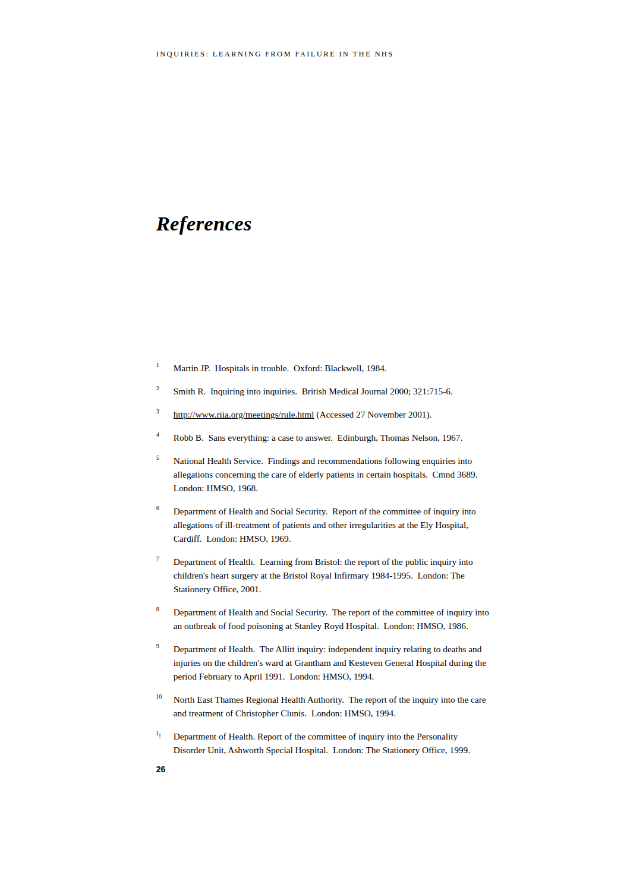Inquiries: Learning from Failure in the NHS
References
1 Martin JP. Hospitals in trouble. Oxford: Blackwell, 1984.
2 Smith R. Inquiring into inquiries. British Medical Journal 2000; 321:715-6.
3 http://www.riia.org/meetings/rule.html (Accessed 27 November 2001).
4 Robb B. Sans everything: a case to answer. Edinburgh, Thomas Nelson, 1967.
5 National Health Service. Findings and recommendations following enquiries into allegations concerning the care of elderly patients in certain hospitals. Cmnd 3689. London: HMSO, 1968.
6 Department of Health and Social Security. Report of the committee of inquiry into allegations of ill-treatment of patients and other irregularities at the Ely Hospital, Cardiff. London: HMSO, 1969.
7 Department of Health. Learning from Bristol: the report of the public inquiry into children's heart surgery at the Bristol Royal Infirmary 1984-1995. London: The Stationery Office, 2001.
8 Department of Health and Social Security. The report of the committee of inquiry into an outbreak of food poisoning at Stanley Royd Hospital. London: HMSO, 1986.
9 Department of Health. The Allitt inquiry: independent inquiry relating to deaths and injuries on the children's ward at Grantham and Kesteven General Hospital during the period February to April 1991. London: HMSO, 1994.
10 North East Thames Regional Health Authority. The report of the inquiry into the care and treatment of Christopher Clunis. London: HMSO, 1994.
1!Department of Health. Report of the committee of inquiry into the Personality Disorder Unit, Ashworth Special Hospital. London: The Stationery Office, 1999.
26